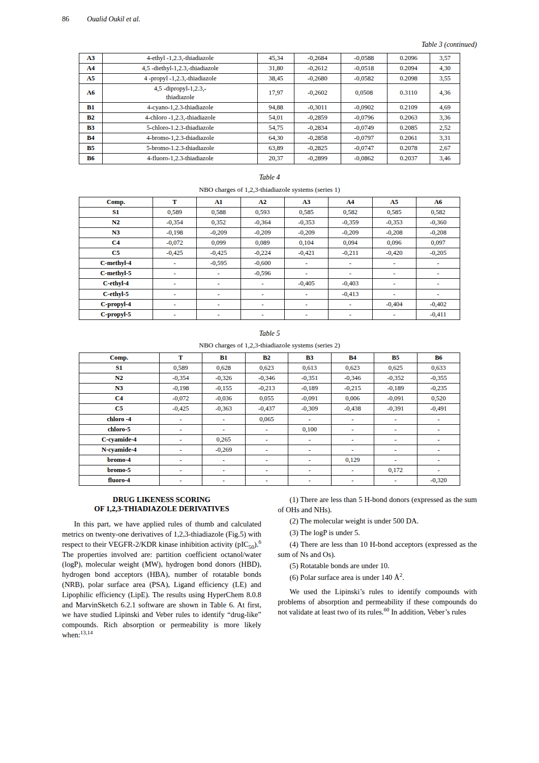86 Oualid Oukil et al.
Table 3 (continued)
| A3 | 4-ethyl -1,2.3,-thiadiazole | 45,34 | -0,2684 | -0,0588 | 0.2096 | 3,57 |
| A4 | 4,5 -diethyl-1,2.3,-thiadiazole | 31,80 | -0,2612 | -0,0518 | 0.2094 | 4,30 |
| A5 | 4 -propyl -1,2.3,-thiadiazole | 38,45 | -0,2680 | -0,0582 | 0.2098 | 3,55 |
| A6 | 4,5 -dipropyl-1,2.3,- thiadiazole | 17,97 | -0,2602 | 0,0508 | 0.3110 | 4,36 |
| B1 | 4-cyano-1,2.3-thiadiazole | 94,88 | -0,3011 | -0,0902 | 0.2109 | 4,69 |
| B2 | 4-chloro -1,2.3,-thiadiazole | 54,01 | -0,2859 | -0,0796 | 0.2063 | 3,36 |
| B3 | 5-chloro-1.2.3-thiadiazole | 54,75 | -0,2834 | -0,0749 | 0.2085 | 2,52 |
| B4 | 4-bromo-1,2.3-thiadiazole | 64,30 | -0,2858 | -0,0797 | 0.2061 | 3,31 |
| B5 | 5-bromo-1.2.3-thiadiazole | 63,89 | -0,2825 | -0,0747 | 0.2078 | 2,67 |
| B6 | 4-fluoro-1,2.3-thiadiazole | 20,37 | -0,2899 | -0,0862 | 0.2037 | 3,46 |
Table 4
NBO charges of 1,2,3-thiadiazole systems (series 1)
| Comp. | T | A1 | A2 | A3 | A4 | A5 | A6 |
| --- | --- | --- | --- | --- | --- | --- | --- |
| S1 | 0,589 | 0,588 | 0,593 | 0,585 | 0,582 | 0,585 | 0,582 |
| N2 | -0,354 | 0,352 | -0,364 | -0,353 | -0,359 | -0,353 | -0,360 |
| N3 | -0,198 | -0,209 | -0,209 | -0,209 | -0,209 | -0,208 | -0,208 |
| C4 | -0,072 | 0,099 | 0,089 | 0,104 | 0,094 | 0,096 | 0,097 |
| C5 | -0,425 | -0,425 | -0,224 | -0,421 | -0,211 | -0,420 | -0,205 |
| C-methyl-4 | - | -0,595 | -0,600 | - | - | - | - |
| C-methyl-5 | - | - | -0,596 | - | - | - | - |
| C-ethyl-4 | - | - | - | -0,405 | -0,403 | - | - |
| C-ethyl-5 | - | - | - | - | -0,413 | - | - |
| C-propyl-4 | - | - | - | - | - | -0,404 | -0,402 |
| C-propyl-5 | - | - | - | - | - | - | -0,411 |
Table 5
NBO charges of 1,2,3-thiadiazole systems (series 2)
| Comp. | T | B1 | B2 | B3 | B4 | B5 | B6 |
| --- | --- | --- | --- | --- | --- | --- | --- |
| S1 | 0,589 | 0,628 | 0,623 | 0,613 | 0,623 | 0,625 | 0,633 |
| N2 | -0,354 | -0,326 | -0,346 | -0,351 | -0,346 | -0,352 | -0,355 |
| N3 | -0,198 | -0,155 | -0,213 | -0,189 | -0,215 | -0,189 | -0,235 |
| C4 | -0,072 | -0,036 | 0,055 | -0,091 | 0,006 | -0,091 | 0,520 |
| C5 | -0,425 | -0,363 | -0,437 | -0,309 | -0,438 | -0,391 | -0,491 |
| chloro -4 | - | - | 0,065 | - | - | - | - |
| chloro-5 | - | - | - | 0,100 | - | - | - |
| C-cyamide-4 | - | 0,265 | - | - | - | - | - |
| N-cyamide-4 | - | -0,269 | - | - | - | - | - |
| bromo-4 | - | - | - | - | 0,129 | - | - |
| bromo-5 | - | - | - | - | - | 0,172 | - |
| fluoro-4 | - | - | - | - | - | - | -0,320 |
DRUG LIKENESS SCORING
OF 1,2,3-THIADIAZOLE DERIVATIVES
In this part, we have applied rules of thumb and calculated metrics on twenty-one derivatives of 1,2,3-thiadiazole (Fig.5) with respect to their VEGFR-2/KDR kinase inhibition activity (pIC50).6 The properties involved are: partition coefficient octanol/water (logP), molecular weight (MW), hydrogen bond donors (HBD), hydrogen bond acceptors (HBA), number of rotatable bonds (NRB), polar surface area (PSA), Ligand efficiency (LE) and Lipophilic efficiency (LipE). The results using HyperChem 8.0.8 and MarvinSketch 6.2.1 software are shown in Table 6. At first, we have studied Lipinski and Veber rules to identify “drug-like” compounds. Rich absorption or permeability is more likely when:13,14
(1) There are less than 5 H-bond donors (expressed as the sum of OHs and NHs).
(2) The molecular weight is under 500 DA.
(3) The logP is under 5.
(4) There are less than 10 H-bond acceptors (expressed as the sum of Ns and Os).
(5) Rotatable bonds are under 10.
(6) Polar surface area is under 140 Å2.
We used the Lipinski’s rules to identify compounds with problems of absorption and permeability if these compounds do not validate at least two of its rules.60 In addition, Veber’s rules